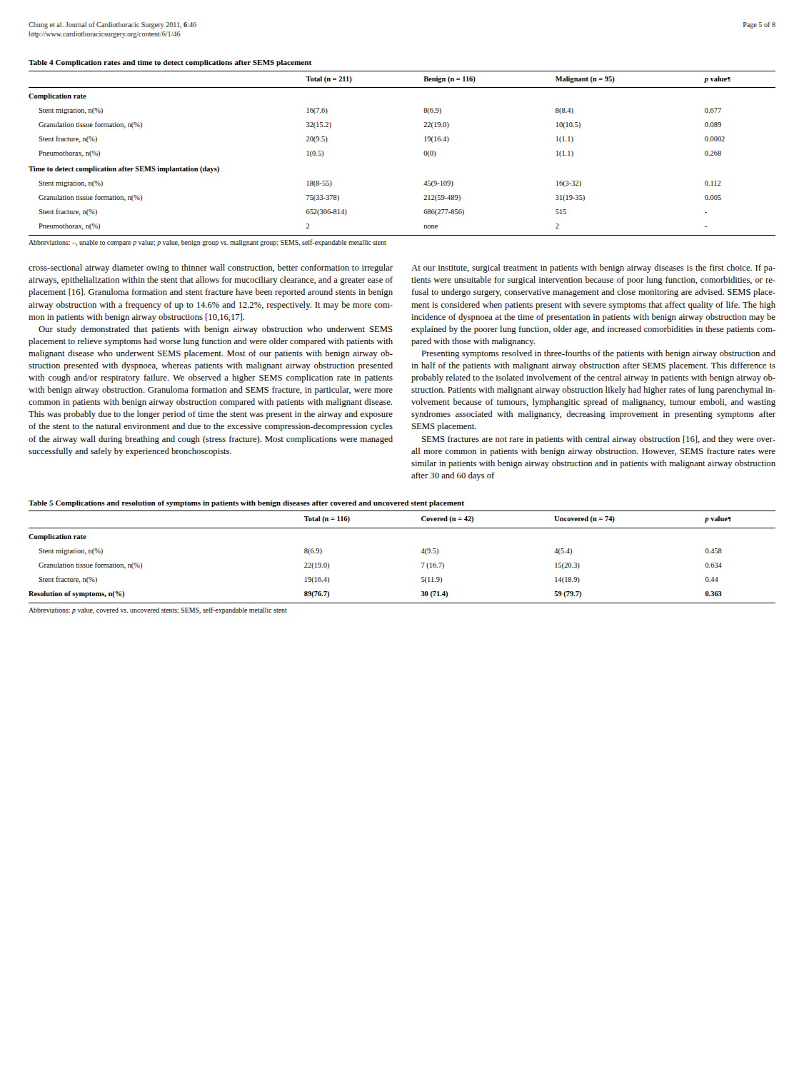Chung et al. Journal of Cardiothoracic Surgery 2011, 6:46
http://www.cardiothoracicsurgery.org/content/6/1/46
Page 5 of 8
Table 4 Complication rates and time to detect complications after SEMS placement
| | Total (n = 211) | Benign (n = 116) | Malignant (n = 95) | p value ¶ |
| --- | --- | --- | --- | --- |
| Complication rate |
| Stent migration, n(%) | 16(7.6) | 8(6.9) | 8(8.4) | 0.677 |
| Granulation tissue formation, n(%) | 32(15.2) | 22(19.0) | 10(10.5) | 0.089 |
| Stent fracture, n(%) | 20(9.5) | 19(16.4) | 1(1.1) | 0.0002 |
| Pneumothorax, n(%) | 1(0.5) | 0(0) | 1(1.1) | 0.268 |
| Time to detect complication after SEMS implantation (days) |
| Stent migration, n(%) | 18(8-55) | 45(9-109) | 16(3-32) | 0.112 |
| Granulation tissue formation, n(%) | 75(33-378) | 212(59-489) | 31(19-35) | 0.005 |
| Stent fracture, n(%) | 652(306-814) | 686(277-856) | 515 | - |
| Pneumothorax, n(%) | 2 | none | 2 | - |
Abbreviations: –, unable to compare p value; p value, benign group vs. malignant group; SEMS, self-expandable metallic stent
cross-sectional airway diameter owing to thinner wall construction, better conformation to irregular airways, epithelialization within the stent that allows for mucociliary clearance, and a greater ease of placement [16]. Granuloma formation and stent fracture have been reported around stents in benign airway obstruction with a frequency of up to 14.6% and 12.2%, respectively. It may be more common in patients with benign airway obstructions [10,16,17].
Our study demonstrated that patients with benign airway obstruction who underwent SEMS placement to relieve symptoms had worse lung function and were older compared with patients with malignant disease who underwent SEMS placement. Most of our patients with benign airway obstruction presented with dyspnoea, whereas patients with malignant airway obstruction presented with cough and/or respiratory failure. We observed a higher SEMS complication rate in patients with benign airway obstruction. Granuloma formation and SEMS fracture, in particular, were more common in patients with benign airway obstruction compared with patients with malignant disease. This was probably due to the longer period of time the stent was present in the airway and exposure of the stent to the natural environment and due to the excessive compression-decompression cycles of the airway wall during breathing and cough (stress fracture). Most complications were managed successfully and safely by experienced bronchoscopists.
At our institute, surgical treatment in patients with benign airway diseases is the first choice. If patients were unsuitable for surgical intervention because of poor lung function, comorbidities, or refusal to undergo surgery, conservative management and close monitoring are advised. SEMS placement is considered when patients present with severe symptoms that affect quality of life. The high incidence of dyspnoea at the time of presentation in patients with benign airway obstruction may be explained by the poorer lung function, older age, and increased comorbidities in these patients compared with those with malignancy.
Presenting symptoms resolved in three-fourths of the patients with benign airway obstruction and in half of the patients with malignant airway obstruction after SEMS placement. This difference is probably related to the isolated involvement of the central airway in patients with benign airway obstruction. Patients with malignant airway obstruction likely had higher rates of lung parenchymal involvement because of tumours, lymphangitic spread of malignancy, tumour emboli, and wasting syndromes associated with malignancy, decreasing improvement in presenting symptoms after SEMS placement.
SEMS fractures are not rare in patients with central airway obstruction [16], and they were overall more common in patients with benign airway obstruction. However, SEMS fracture rates were similar in patients with benign airway obstruction and in patients with malignant airway obstruction after 30 and 60 days of
Table 5 Complications and resolution of symptoms in patients with benign diseases after covered and uncovered stent placement
| | Total (n = 116) | Covered (n = 42) | Uncovered (n = 74) | p value ¶ |
| --- | --- | --- | --- | --- |
| Complication rate |
| Stent migration, n(%) | 8(6.9) | 4(9.5) | 4(5.4) | 0.458 |
| Granulation tissue formation, n(%) | 22(19.0) | 7 (16.7) | 15(20.3) | 0.634 |
| Stent fracture, n(%) | 19(16.4) | 5(11.9) | 14(18.9) | 0.44 |
| Resolution of symptoms, n(%) | 89(76.7) | 30 (71.4) | 59 (79.7) | 0.363 |
Abbreviations: p value, covered vs. uncovered stents; SEMS, self-expandable metallic stent